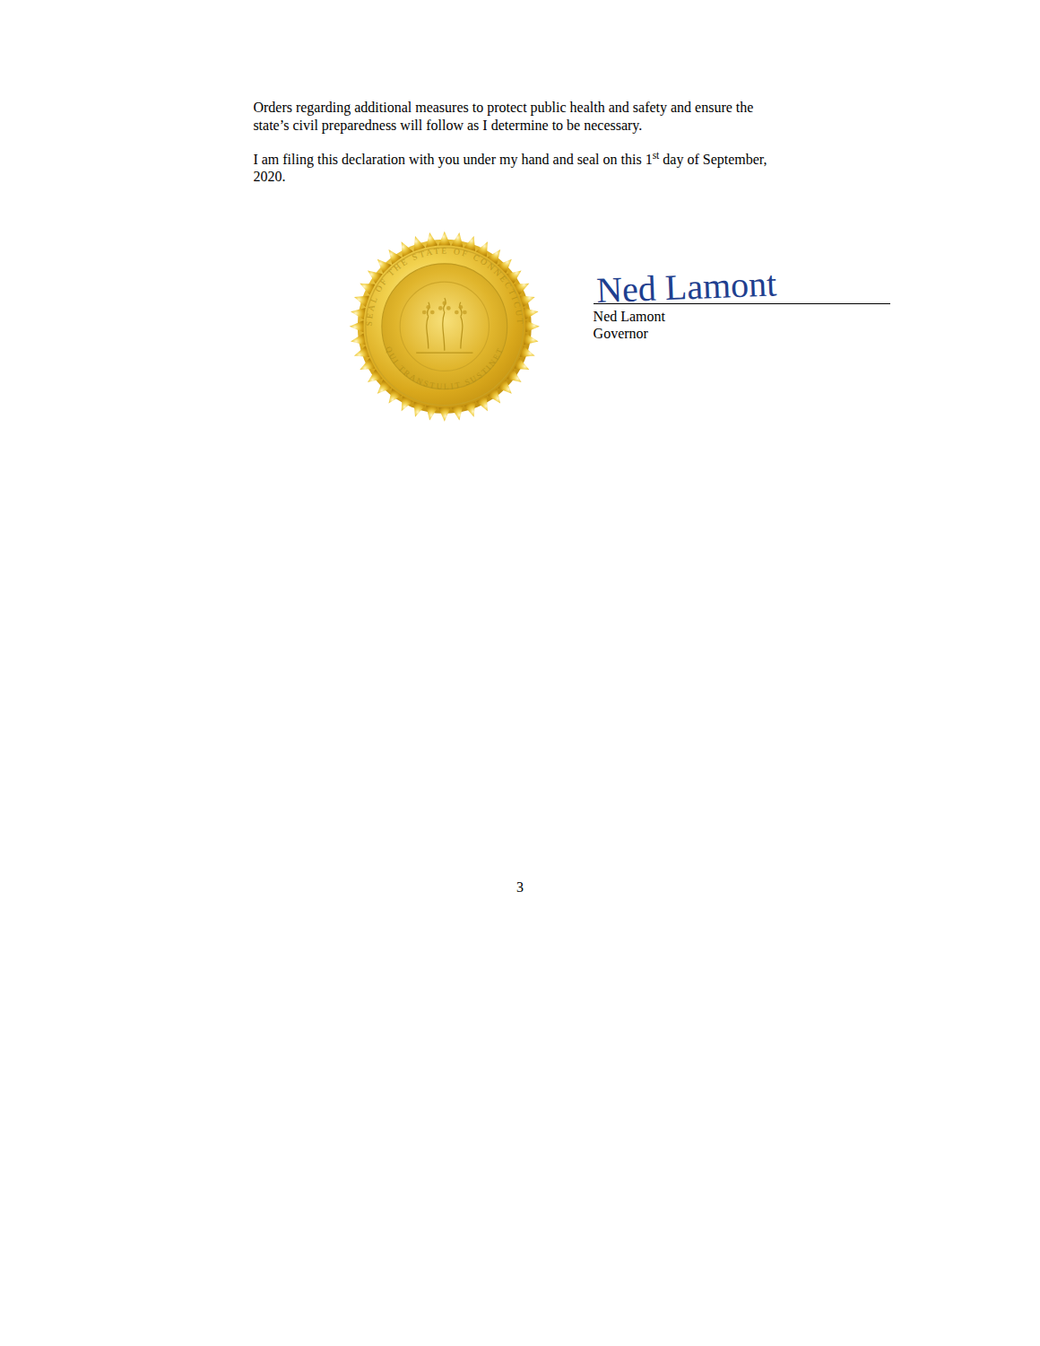Orders regarding additional measures to protect public health and safety and ensure the state’s civil preparedness will follow as I determine to be necessary.
I am filing this declaration with you under my hand and seal on this 1st day of September, 2020.
SEAL OF THE STATE OF CONNECTICUT QUI TRANSTULIT SUSTINET
Ned Lamont
Ned Lamont
Governor
3